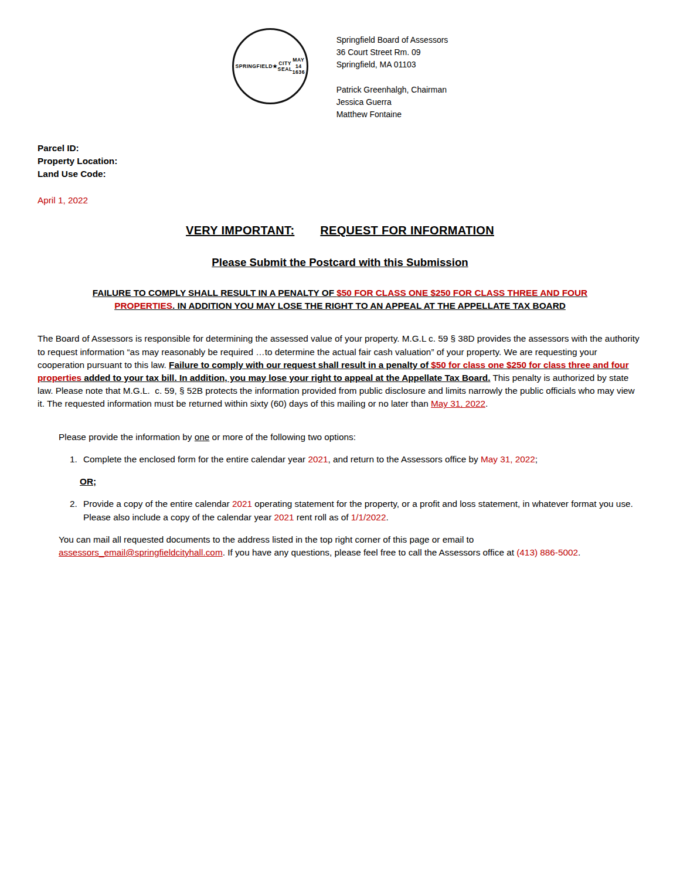SPRINGFIELD ★ CITY SEAL MAY 14 1636
Springfield Board of Assessors
36 Court Street Rm. 09
Springfield, MA 01103
Patrick Greenhalgh, Chairman
Jessica Guerra
Matthew Fontaine
Parcel ID:
Property Location:
Land Use Code:
April 1, 2022
VERY IMPORTANT: REQUEST FOR INFORMATION
Please Submit the Postcard with this Submission
FAILURE TO COMPLY SHALL RESULT IN A PENALTY OF $50 FOR CLASS ONE $250 FOR CLASS THREE AND FOUR PROPERTIES. IN ADDITION YOU MAY LOSE THE RIGHT TO AN APPEAL AT THE APPELLATE TAX BOARD
The Board of Assessors is responsible for determining the assessed value of your property. M.G.L c. 59 § 38D provides the assessors with the authority to request information “as may reasonably be required …to determine the actual fair cash valuation” of your property. We are requesting your cooperation pursuant to this law. Failure to comply with our request shall result in a penalty of $50 for class one $250 for class three and four properties added to your tax bill. In addition, you may lose your right to appeal at the Appellate Tax Board. This penalty is authorized by state law. Please note that M.G.L. c. 59, § 52B protects the information provided from public disclosure and limits narrowly the public officials who may view it. The requested information must be returned within sixty (60) days of this mailing or no later than May 31, 2022.
Please provide the information by one or more of the following two options:
Complete the enclosed form for the entire calendar year 2021, and return to the Assessors office by May 31, 2022;
OR;
Provide a copy of the entire calendar 2021 operating statement for the property, or a profit and loss statement, in whatever format you use. Please also include a copy of the calendar year 2021 rent roll as of 1/1/2022.
You can mail all requested documents to the address listed in the top right corner of this page or email to assessors_email@springfieldcityhall.com. If you have any questions, please feel free to call the Assessors office at (413) 886-5002.